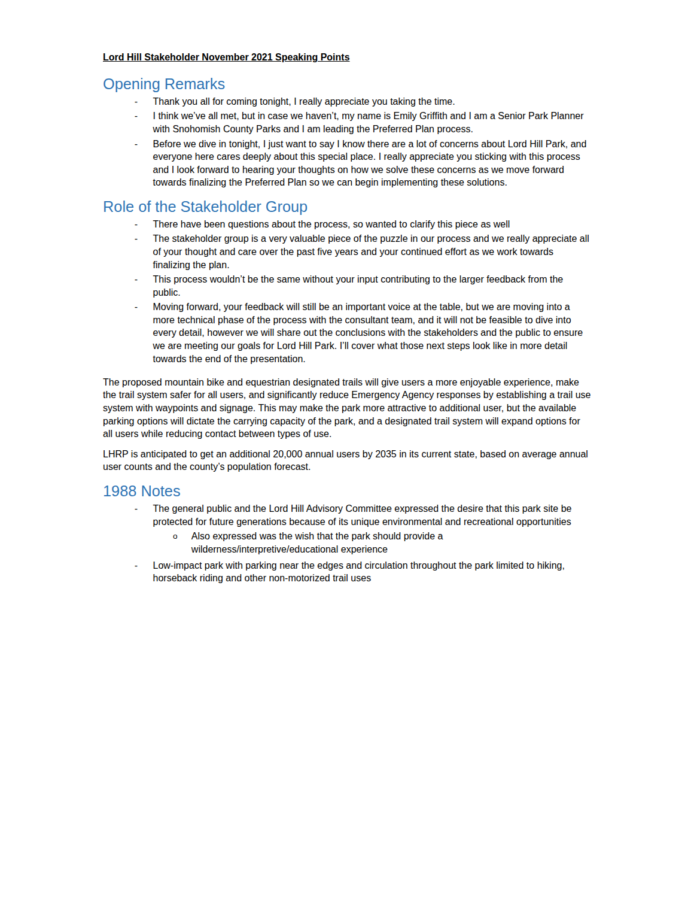Lord Hill Stakeholder November 2021 Speaking Points
Opening Remarks
Thank you all for coming tonight, I really appreciate you taking the time.
I think we’ve all met, but in case we haven’t, my name is Emily Griffith and I am a Senior Park Planner with Snohomish County Parks and I am leading the Preferred Plan process.
Before we dive in tonight, I just want to say I know there are a lot of concerns about Lord Hill Park, and everyone here cares deeply about this special place. I really appreciate you sticking with this process and I look forward to hearing your thoughts on how we solve these concerns as we move forward towards finalizing the Preferred Plan so we can begin implementing these solutions.
Role of the Stakeholder Group
There have been questions about the process, so wanted to clarify this piece as well
The stakeholder group is a very valuable piece of the puzzle in our process and we really appreciate all of your thought and care over the past five years and your continued effort as we work towards finalizing the plan.
This process wouldn’t be the same without your input contributing to the larger feedback from the public.
Moving forward, your feedback will still be an important voice at the table, but we are moving into a more technical phase of the process with the consultant team, and it will not be feasible to dive into every detail, however we will share out the conclusions with the stakeholders and the public to ensure we are meeting our goals for Lord Hill Park. I’ll cover what those next steps look like in more detail towards the end of the presentation.
The proposed mountain bike and equestrian designated trails will give users a more enjoyable experience, make the trail system safer for all users, and significantly reduce Emergency Agency responses by establishing a trail use system with waypoints and signage. This may make the park more attractive to additional user, but the available parking options will dictate the carrying capacity of the park, and a designated trail system will expand options for all users while reducing contact between types of use.
LHRP is anticipated to get an additional 20,000 annual users by 2035 in its current state, based on average annual user counts and the county’s population forecast.
1988 Notes
The general public and the Lord Hill Advisory Committee expressed the desire that this park site be protected for future generations because of its unique environmental and recreational opportunities
Also expressed was the wish that the park should provide a wilderness/interpretive/educational experience
Low-impact park with parking near the edges and circulation throughout the park limited to hiking, horseback riding and other non-motorized trail uses